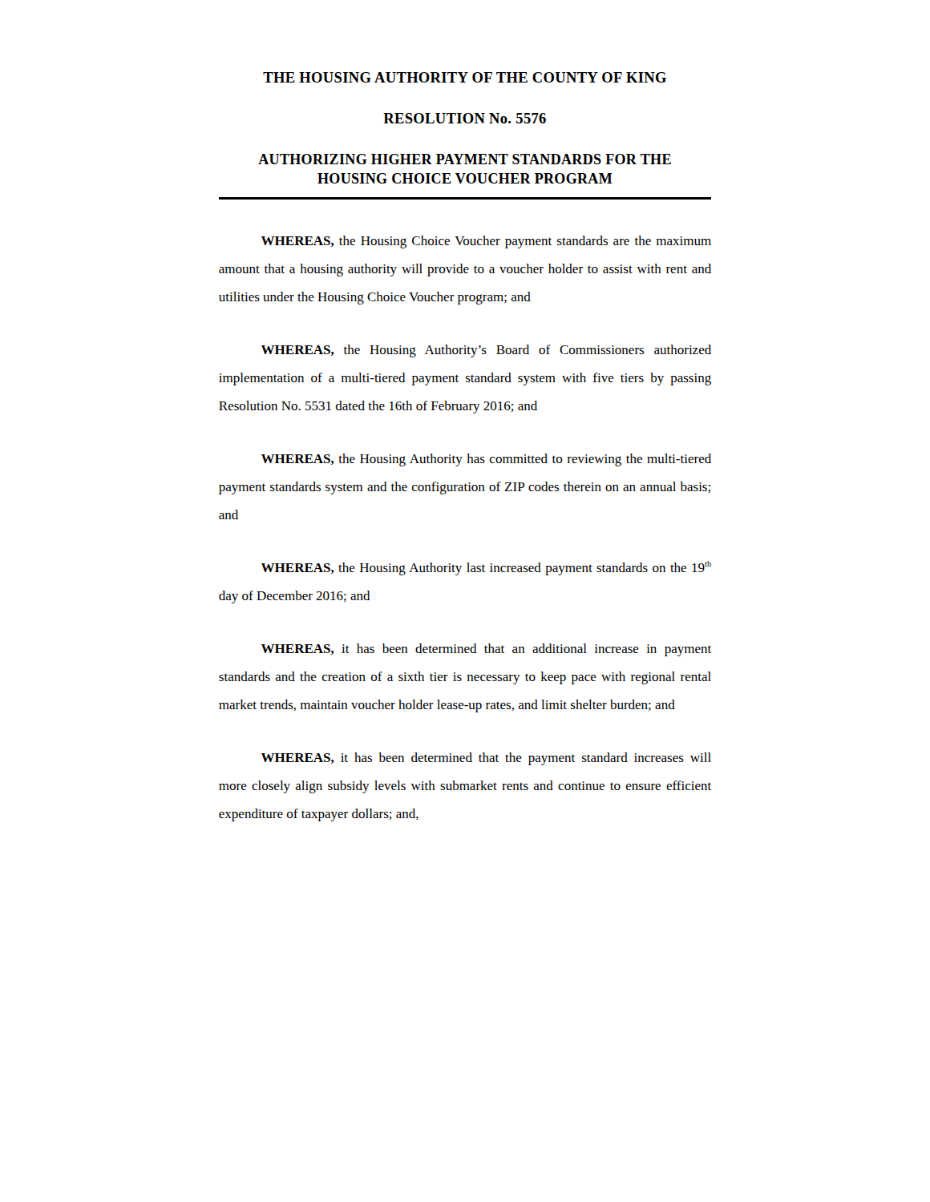THE HOUSING AUTHORITY OF THE COUNTY OF KING
RESOLUTION No. 5576
AUTHORIZING HIGHER PAYMENT STANDARDS FOR THE
HOUSING CHOICE VOUCHER PROGRAM
WHEREAS, the Housing Choice Voucher payment standards are the maximum amount that a housing authority will provide to a voucher holder to assist with rent and utilities under the Housing Choice Voucher program; and
WHEREAS, the Housing Authority’s Board of Commissioners authorized implementation of a multi-tiered payment standard system with five tiers by passing Resolution No. 5531 dated the 16th of February 2016; and
WHEREAS, the Housing Authority has committed to reviewing the multi-tiered payment standards system and the configuration of ZIP codes therein on an annual basis; and
WHEREAS, the Housing Authority last increased payment standards on the 19th day of December 2016; and
WHEREAS, it has been determined that an additional increase in payment standards and the creation of a sixth tier is necessary to keep pace with regional rental market trends, maintain voucher holder lease-up rates, and limit shelter burden; and
WHEREAS, it has been determined that the payment standard increases will more closely align subsidy levels with submarket rents and continue to ensure efficient expenditure of taxpayer dollars; and,